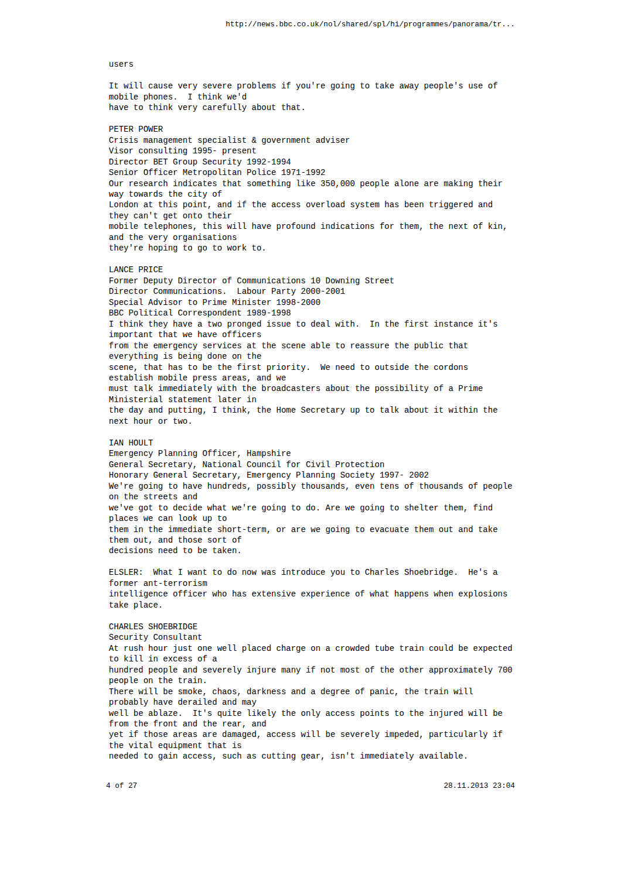http://news.bbc.co.uk/nol/shared/spl/hi/programmes/panorama/tr...
users

It will cause very severe problems if you're going to take away people's use of
mobile phones.  I think we'd
have to think very carefully about that.

PETER POWER
Crisis management specialist & government adviser
Visor consulting 1995- present
Director BET Group Security 1992-1994
Senior Officer Metropolitan Police 1971-1992
Our research indicates that something like 350,000 people alone are making their
way towards the city of
London at this point, and if the access overload system has been triggered and
they can't get onto their
mobile telephones, this will have profound indications for them, the next of kin,
and the very organisations
they're hoping to go to work to.

LANCE PRICE
Former Deputy Director of Communications 10 Downing Street
Director Communications.  Labour Party 2000-2001
Special Advisor to Prime Minister 1998-2000
BBC Political Correspondent 1989-1998
I think they have a two pronged issue to deal with.  In the first instance it's
important that we have officers
from the emergency services at the scene able to reassure the public that
everything is being done on the
scene, that has to be the first priority.  We need to outside the cordons
establish mobile press areas, and we
must talk immediately with the broadcasters about the possibility of a Prime
Ministerial statement later in
the day and putting, I think, the Home Secretary up to talk about it within the
next hour or two.

IAN HOULT
Emergency Planning Officer, Hampshire
General Secretary, National Council for Civil Protection
Honorary General Secretary, Emergency Planning Society 1997- 2002
We're going to have hundreds, possibly thousands, even tens of thousands of people
on the streets and
we've got to decide what we're going to do. Are we going to shelter them, find
places we can look up to
them in the immediate short-term, or are we going to evacuate them out and take
them out, and those sort of
decisions need to be taken.

ELSLER:  What I want to do now was introduce you to Charles Shoebridge.  He's a
former ant-terrorism
intelligence officer who has extensive experience of what happens when explosions
take place.

CHARLES SHOEBRIDGE
Security Consultant
At rush hour just one well placed charge on a crowded tube train could be expected
to kill in excess of a
hundred people and severely injure many if not most of the other approximately 700
people on the train.
There will be smoke, chaos, darkness and a degree of panic, the train will
probably have derailed and may
well be ablaze.  It's quite likely the only access points to the injured will be
from the front and the rear, and
yet if those areas are damaged, access will be severely impeded, particularly if
the vital equipment that is
needed to gain access, such as cutting gear, isn't immediately available.
4 of 27 28.11.2013 23:04